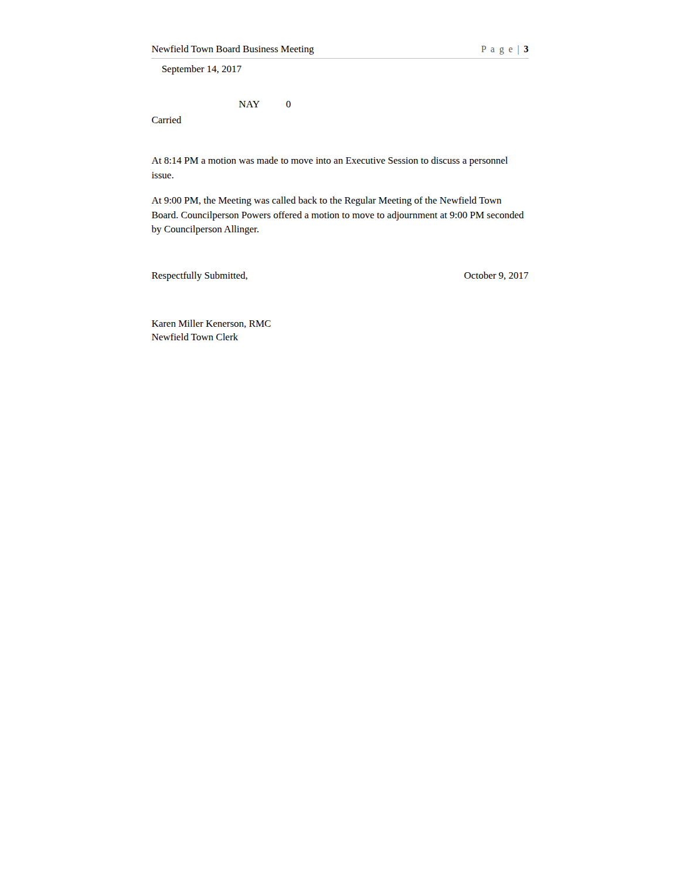Newfield Town Board Business Meeting
P a g e | 3
September 14, 2017
NAY0
Carried
At 8:14 PM a motion was made to move into an Executive Session to discuss a personnel issue.
At 9:00 PM, the Meeting was called back to the Regular Meeting of the Newfield Town Board. Councilperson Powers offered a motion to move to adjournment at 9:00 PM seconded by Councilperson Allinger.
Respectfully Submitted,
October 9, 2017
Karen Miller Kenerson, RMC
Newfield Town Clerk